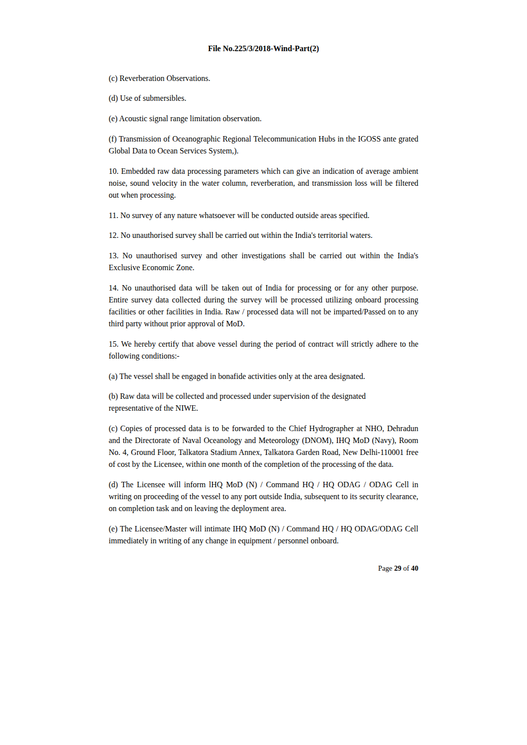File No.225/3/2018-Wind-Part(2)
(c) Reverberation Observations.
(d) Use of submersibles.
(e) Acoustic signal range limitation observation.
(f) Transmission of Oceanographic Regional Telecommunication Hubs in the IGOSS ante grated Global Data to Ocean Services System,).
10. Embedded raw data processing parameters which can give an indication of average ambient noise, sound velocity in the water column, reverberation, and transmission loss will be filtered out when processing.
11. No survey of any nature whatsoever will be conducted outside areas specified.
12. No unauthorised survey shall be carried out within the India's territorial waters.
13. No unauthorised survey and other investigations shall be carried out within the India's Exclusive Economic Zone.
14. No unauthorised data will be taken out of India for processing or for any other purpose. Entire survey data collected during the survey will be processed utilizing onboard processing facilities or other facilities in India. Raw / processed data will not be imparted/Passed on to any third party without prior approval of MoD.
15. We hereby certify that above vessel during the period of contract will strictly adhere to the following conditions:-
(a) The vessel shall be engaged in bonafide activities only at the area designated.
(b) Raw data will be collected and processed under supervision of the designated
representative of the NIWE.
(c) Copies of processed data is to be forwarded to the Chief Hydrographer at NHO, Dehradun and the Directorate of Naval Oceanology and Meteorology (DNOM), IHQ MoD (Navy), Room No. 4, Ground Floor, Talkatora Stadium Annex, Talkatora Garden Road, New Delhi-110001 free of cost by the Licensee, within one month of the completion of the processing of the data.
(d) The Licensee will inform lHQ MoD (N) / Command HQ / HQ ODAG / ODAG Cell in writing on proceeding of the vessel to any port outside India, subsequent to its security clearance, on completion task and on leaving the deployment area.
(e) The Licensee/Master will intimate IHQ MoD (N) / Command HQ / HQ ODAG/ODAG Cell immediately in writing of any change in equipment / personnel onboard.
Page 29 of 40